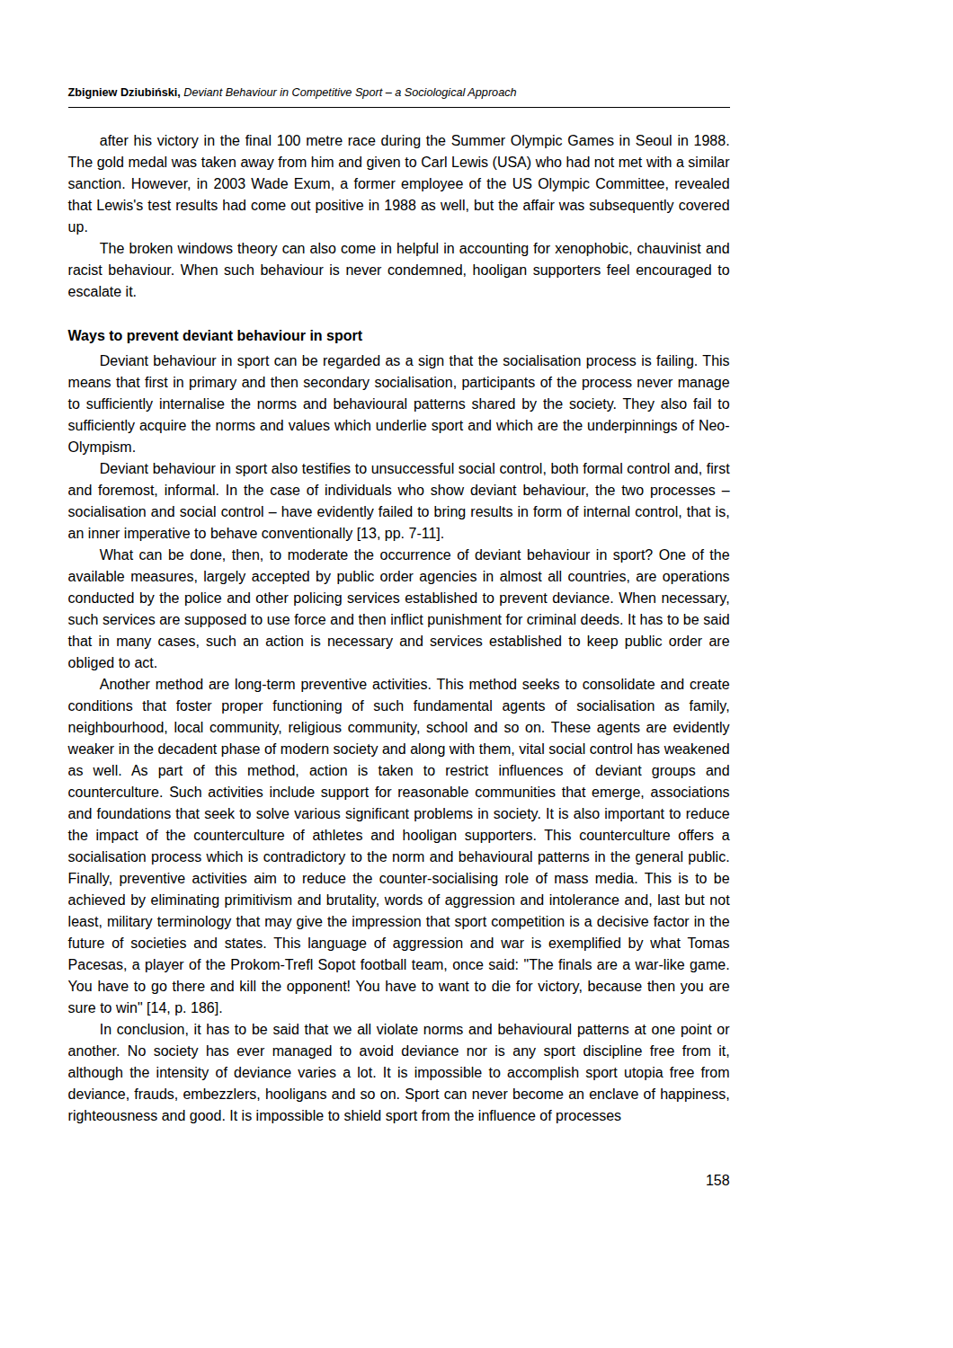Zbigniew Dziubiński, Deviant Behaviour in Competitive Sport – a Sociological Approach
after his victory in the final 100 metre race during the Summer Olympic Games in Seoul in 1988. The gold medal was taken away from him and given to Carl Lewis (USA) who had not met with a similar sanction. However, in 2003 Wade Exum, a former employee of the US Olympic Committee, revealed that Lewis's test results had come out positive in 1988 as well, but the affair was subsequently covered up.
The broken windows theory can also come in helpful in accounting for xenophobic, chauvinist and racist behaviour. When such behaviour is never condemned, hooligan supporters feel encouraged to escalate it.
Ways to prevent deviant behaviour in sport
Deviant behaviour in sport can be regarded as a sign that the socialisation process is failing. This means that first in primary and then secondary socialisation, participants of the process never manage to sufficiently internalise the norms and behavioural patterns shared by the society. They also fail to sufficiently acquire the norms and values which underlie sport and which are the underpinnings of Neo-Olympism.
Deviant behaviour in sport also testifies to unsuccessful social control, both formal control and, first and foremost, informal. In the case of individuals who show deviant behaviour, the two processes – socialisation and social control – have evidently failed to bring results in form of internal control, that is, an inner imperative to behave conventionally [13, pp. 7-11].
What can be done, then, to moderate the occurrence of deviant behaviour in sport? One of the available measures, largely accepted by public order agencies in almost all countries, are operations conducted by the police and other policing services established to prevent deviance. When necessary, such services are supposed to use force and then inflict punishment for criminal deeds. It has to be said that in many cases, such an action is necessary and services established to keep public order are obliged to act.
Another method are long-term preventive activities. This method seeks to consolidate and create conditions that foster proper functioning of such fundamental agents of socialisation as family, neighbourhood, local community, religious community, school and so on. These agents are evidently weaker in the decadent phase of modern society and along with them, vital social control has weakened as well. As part of this method, action is taken to restrict influences of deviant groups and counterculture. Such activities include support for reasonable communities that emerge, associations and foundations that seek to solve various significant problems in society. It is also important to reduce the impact of the counterculture of athletes and hooligan supporters. This counterculture offers a socialisation process which is contradictory to the norm and behavioural patterns in the general public. Finally, preventive activities aim to reduce the counter-socialising role of mass media. This is to be achieved by eliminating primitivism and brutality, words of aggression and intolerance and, last but not least, military terminology that may give the impression that sport competition is a decisive factor in the future of societies and states. This language of aggression and war is exemplified by what Tomas Pacesas, a player of the Prokom-Trefl Sopot football team, once said: "The finals are a war-like game. You have to go there and kill the opponent! You have to want to die for victory, because then you are sure to win" [14, p. 186].
In conclusion, it has to be said that we all violate norms and behavioural patterns at one point or another. No society has ever managed to avoid deviance nor is any sport discipline free from it, although the intensity of deviance varies a lot. It is impossible to accomplish sport utopia free from deviance, frauds, embezzlers, hooligans and so on. Sport can never become an enclave of happiness, righteousness and good. It is impossible to shield sport from the influence of processes
158